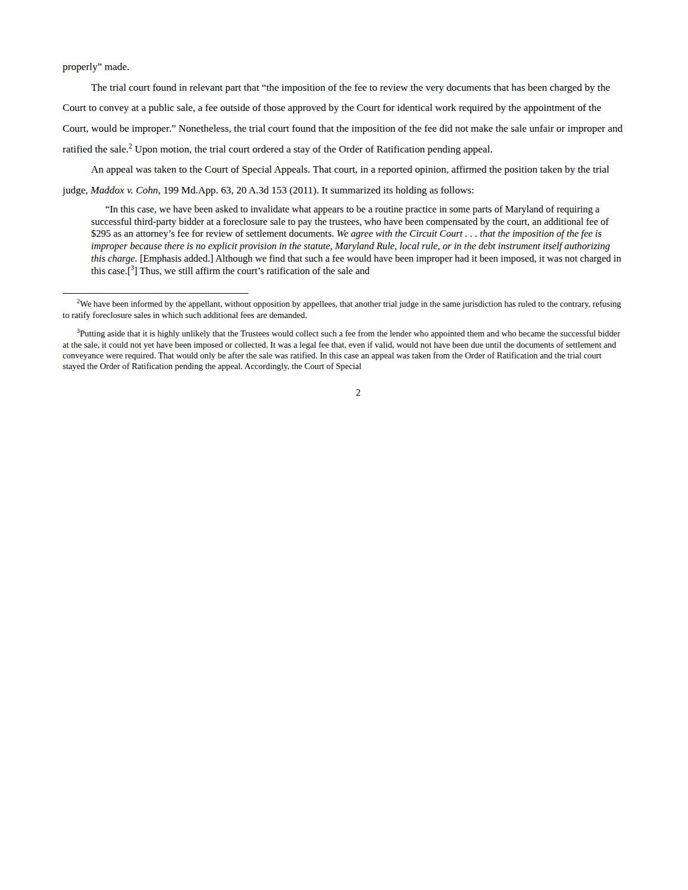properly” made.
The trial court found in relevant part that “the imposition of the fee to review the very documents that has been charged by the Court to convey at a public sale, a fee outside of those approved by the Court for identical work required by the appointment of the Court, would be improper.” Nonetheless, the trial court found that the imposition of the fee did not make the sale unfair or improper and ratified the sale.2 Upon motion, the trial court ordered a stay of the Order of Ratification pending appeal.
An appeal was taken to the Court of Special Appeals. That court, in a reported opinion, affirmed the position taken by the trial judge, Maddox v. Cohn, 199 Md.App. 63, 20 A.3d 153 (2011). It summarized its holding as follows:
“In this case, we have been asked to invalidate what appears to be a routine practice in some parts of Maryland of requiring a successful third-party bidder at a foreclosure sale to pay the trustees, who have been compensated by the court, an additional fee of $295 as an attorney’s fee for review of settlement documents. We agree with the Circuit Court . . . that the imposition of the fee is improper because there is no explicit provision in the statute, Maryland Rule, local rule, or in the debt instrument itself authorizing this charge. [Emphasis added.] Although we find that such a fee would have been improper had it been imposed, it was not charged in this case.[3] Thus, we still affirm the court’s ratification of the sale and
2We have been informed by the appellant, without opposition by appellees, that another trial judge in the same jurisdiction has ruled to the contrary, refusing to ratify foreclosure sales in which such additional fees are demanded.
3Putting aside that it is highly unlikely that the Trustees would collect such a fee from the lender who appointed them and who became the successful bidder at the sale, it could not yet have been imposed or collected. It was a legal fee that, even if valid, would not have been due until the documents of settlement and conveyance were required. That would only be after the sale was ratified. In this case an appeal was taken from the Order of Ratification and the trial court stayed the Order of Ratification pending the appeal. Accordingly, the Court of Special
2